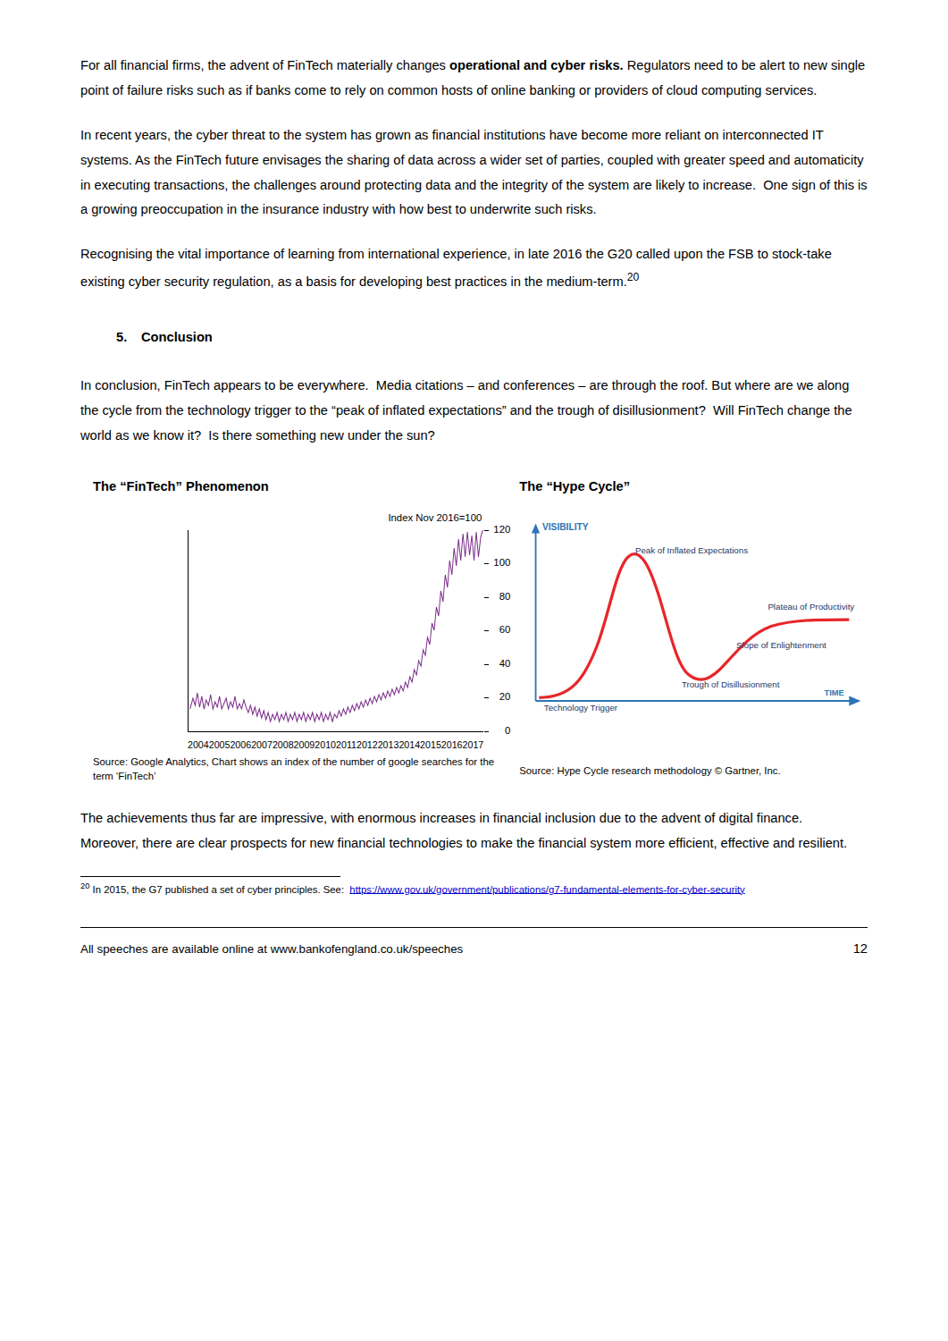For all financial firms, the advent of FinTech materially changes operational and cyber risks. Regulators need to be alert to new single point of failure risks such as if banks come to rely on common hosts of online banking or providers of cloud computing services.
In recent years, the cyber threat to the system has grown as financial institutions have become more reliant on interconnected IT systems. As the FinTech future envisages the sharing of data across a wider set of parties, coupled with greater speed and automaticity in executing transactions, the challenges around protecting data and the integrity of the system are likely to increase. One sign of this is a growing preoccupation in the insurance industry with how best to underwrite such risks.
Recognising the vital importance of learning from international experience, in late 2016 the G20 called upon the FSB to stock-take existing cyber security regulation, as a basis for developing best practices in the medium-term.20
5. Conclusion
In conclusion, FinTech appears to be everywhere. Media citations – and conferences – are through the roof. But where are we along the cycle from the technology trigger to the “peak of inflated expectations” and the trough of disillusionment? Will FinTech change the world as we know it? Is there something new under the sun?
| The “FinTech” Phenomenon Index Nov 2016=100 120 100 80 60 40 20 0 2004 2005 2006 2007 2008 2009 2010 2011 2012 2013 2014 2015 2016 2017 Source: Google Analytics, Chart shows an index of the number of google searches for the term ‘FinTech’ | The “Hype Cycle” VISIBILITY TIME Peak of Inflated Expectations Plateau of Productivity Slope of Enlightenment Trough of Disillusionment Technology Trigger Source: Hype Cycle research methodology © Gartner, Inc. |
The achievements thus far are impressive, with enormous increases in financial inclusion due to the advent of digital finance. Moreover, there are clear prospects for new financial technologies to make the financial system more efficient, effective and resilient.
20 In 2015, the G7 published a set of cyber principles. See: https://www.gov.uk/government/publications/g7-fundamental-elements-for-cyber-security
All speeches are available online at www.bankofengland.co.uk/speeches 12